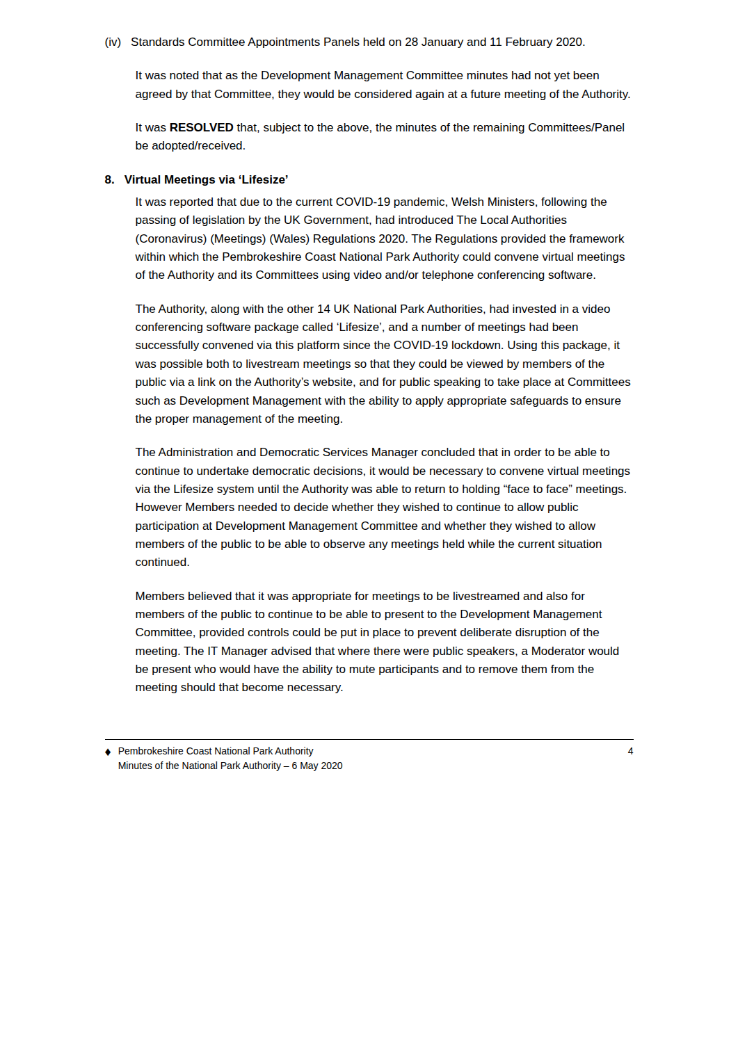(iv)
Standards Committee Appointments Panels held on 28 January and 11 February 2020.
It was noted that as the Development Management Committee minutes had not yet been agreed by that Committee, they would be considered again at a future meeting of the Authority.
It was RESOLVED that, subject to the above, the minutes of the remaining Committees/Panel be adopted/received.
8.
Virtual Meetings via ‘Lifesize’
It was reported that due to the current COVID-19 pandemic, Welsh Ministers, following the passing of legislation by the UK Government, had introduced The Local Authorities (Coronavirus) (Meetings) (Wales) Regulations 2020. The Regulations provided the framework within which the Pembrokeshire Coast National Park Authority could convene virtual meetings of the Authority and its Committees using video and/or telephone conferencing software.
The Authority, along with the other 14 UK National Park Authorities, had invested in a video conferencing software package called ‘Lifesize’, and a number of meetings had been successfully convened via this platform since the COVID-19 lockdown. Using this package, it was possible both to livestream meetings so that they could be viewed by members of the public via a link on the Authority’s website, and for public speaking to take place at Committees such as Development Management with the ability to apply appropriate safeguards to ensure the proper management of the meeting.
The Administration and Democratic Services Manager concluded that in order to be able to continue to undertake democratic decisions, it would be necessary to convene virtual meetings via the Lifesize system until the Authority was able to return to holding “face to face” meetings. However Members needed to decide whether they wished to continue to allow public participation at Development Management Committee and whether they wished to allow members of the public to be able to observe any meetings held while the current situation continued.
Members believed that it was appropriate for meetings to be livestreamed and also for members of the public to continue to be able to present to the Development Management Committee, provided controls could be put in place to prevent deliberate disruption of the meeting. The IT Manager advised that where there were public speakers, a Moderator would be present who would have the ability to mute participants and to remove them from the meeting should that become necessary.
♦
Pembrokeshire Coast National Park Authority
Minutes of the National Park Authority – 6 May 2020
4